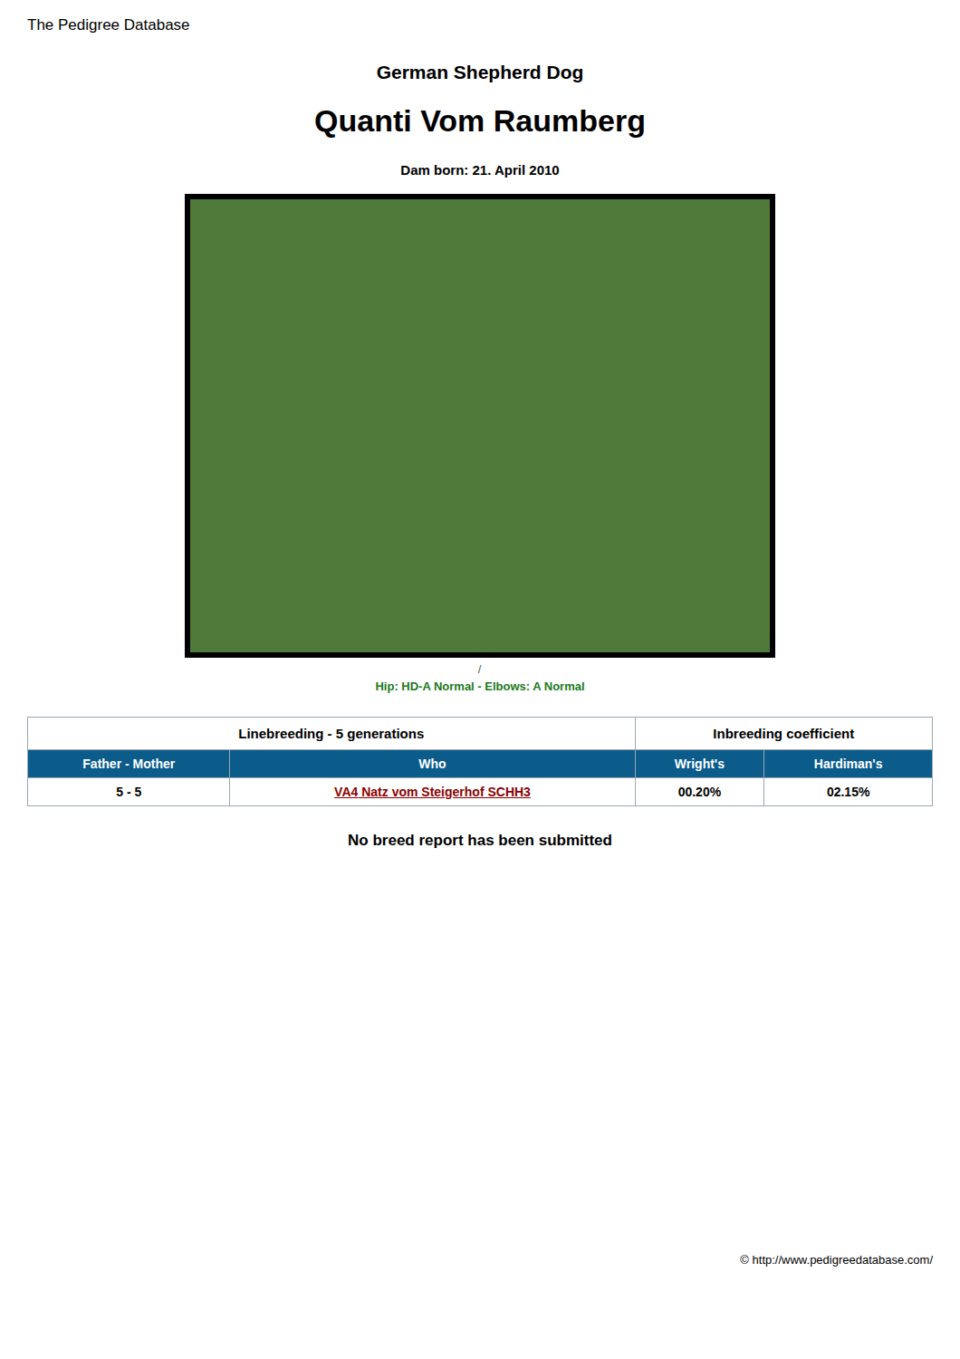The Pedigree Database
German Shepherd Dog
Quanti Vom Raumberg
Dam born: 21. April 2010
/
Hip: HD-A Normal - Elbows: A Normal
| Linebreeding - 5 generations | Inbreeding coefficient |
| --- | --- |
| Father - Mother | Who | Wright's | Hardiman's |
| 5 - 5 | VA4 Natz vom Steigerhof SCHH3 | 00.20% | 02.15% |
No breed report has been submitted
© http://www.pedigreedatabase.com/